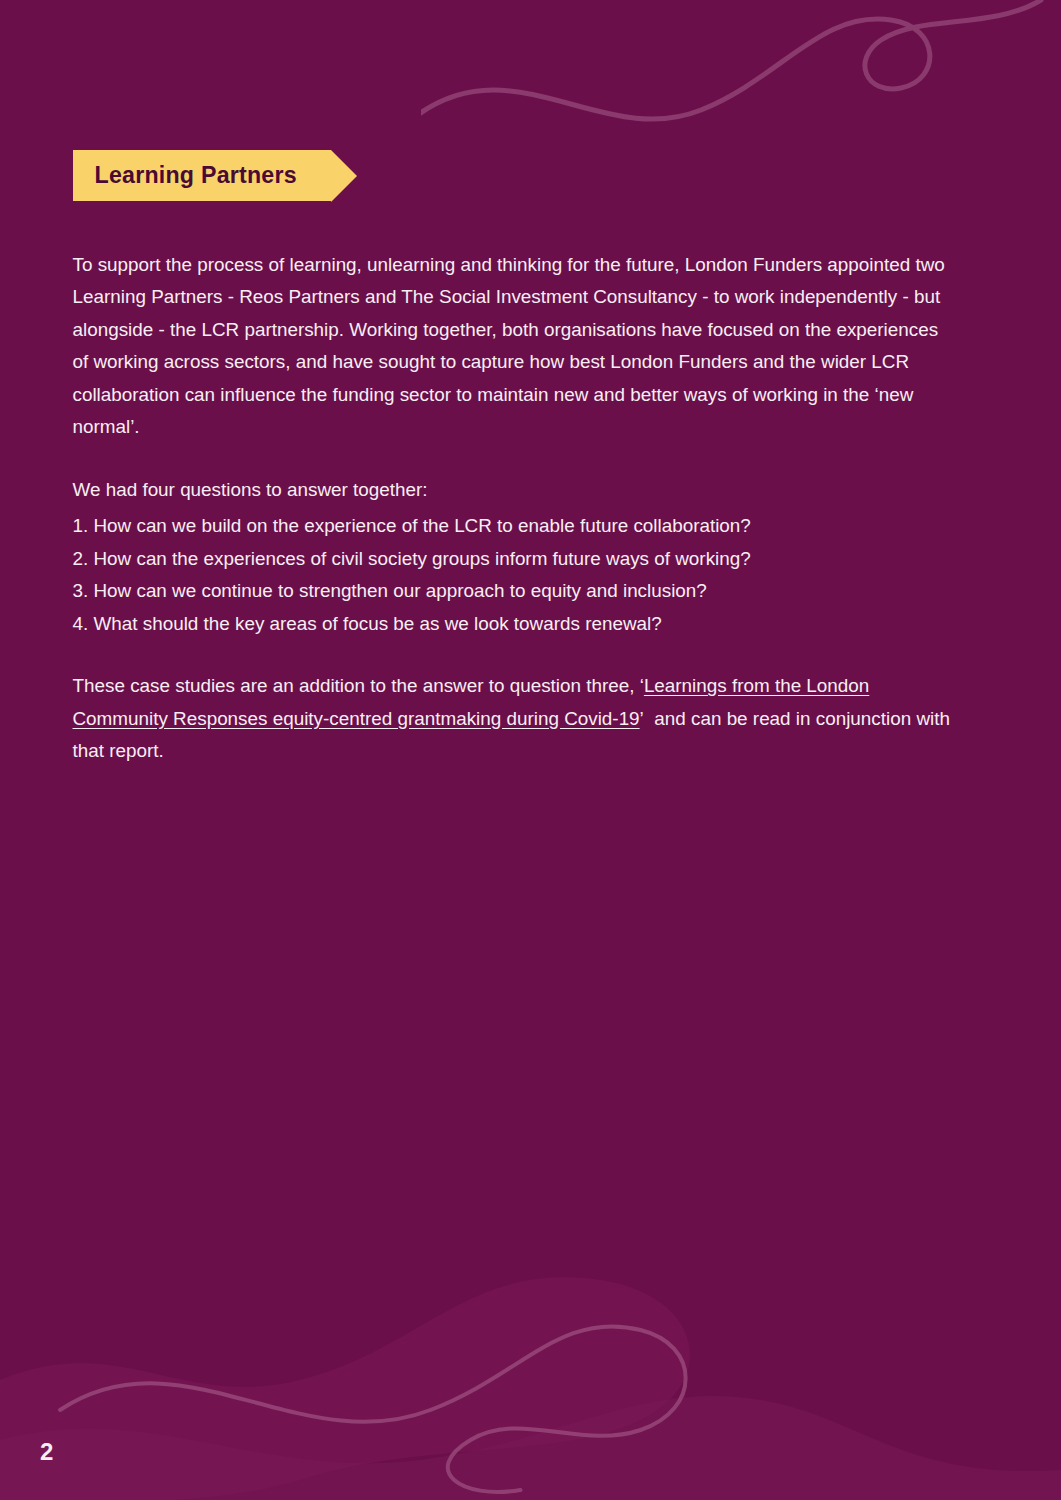Learning Partners
To support the process of learning, unlearning and thinking for the future, London Funders appointed two Learning Partners - Reos Partners and The Social Investment Consultancy - to work independently - but alongside - the LCR partnership. Working together, both organisations have focused on the experiences of working across sectors, and have sought to capture how best London Funders and the wider LCR collaboration can influence the funding sector to maintain new and better ways of working in the ‘new normal’.
We had four questions to answer together:
How can we build on the experience of the LCR to enable future collaboration?
How can the experiences of civil society groups inform future ways of working?
How can we continue to strengthen our approach to equity and inclusion?
What should the key areas of focus be as we look towards renewal?
These case studies are an addition to the answer to question three, ‘Learnings from the London Community Responses equity-centred grantmaking during Covid-19’ and can be read in conjunction with that report.
2